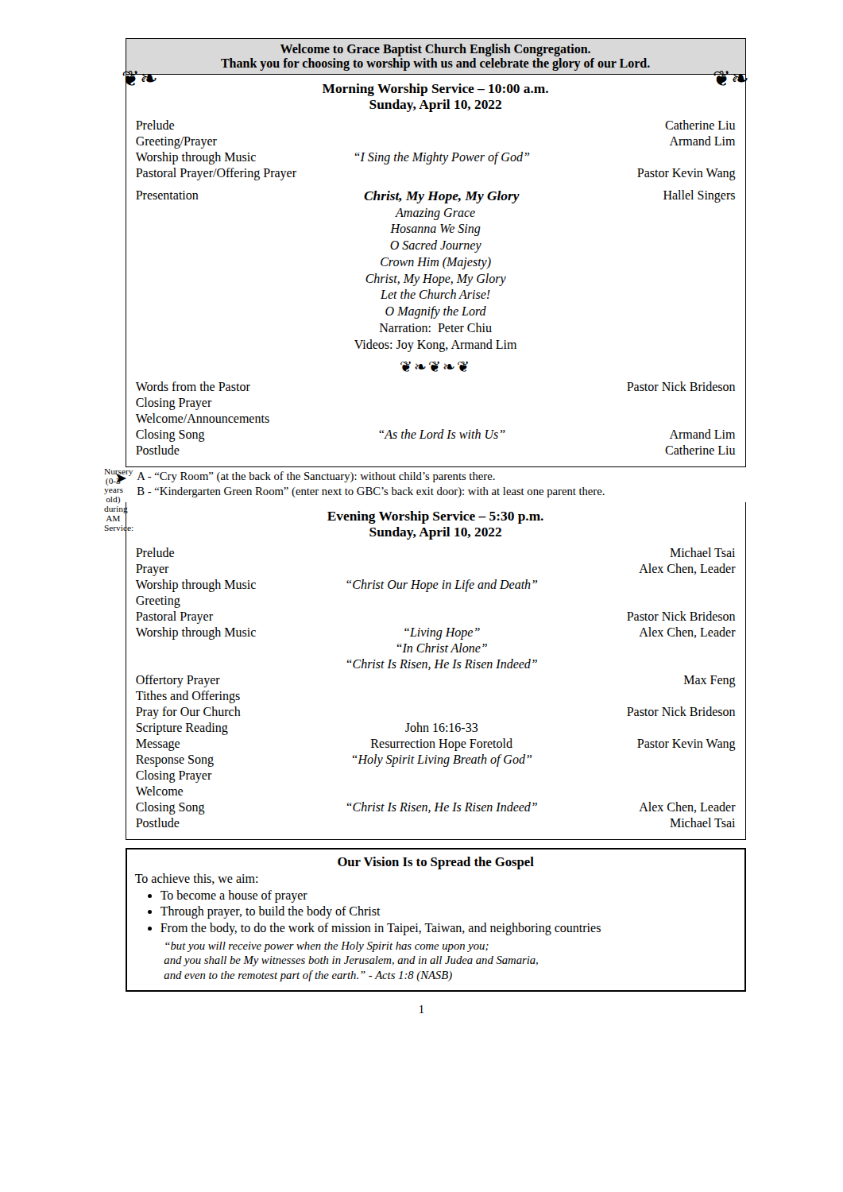Welcome to Grace Baptist Church English Congregation.
Thank you for choosing to worship with us and celebrate the glory of our Lord.
❦❧ ❦❧
Morning Worship Service – 10:00 a.m.
Sunday, April 10, 2022
| Prelude | | Catherine Liu |
| Greeting/Prayer | | Armand Lim |
| Worship through Music | “I Sing the Mighty Power of God” | |
| Pastoral Prayer/Offering Prayer | | Pastor Kevin Wang |
| Presentation | Christ, My Hope, My Glory | Hallel Singers |
| Amazing Grace Hosanna We Sing O Sacred Journey Crown Him (Majesty) Christ, My Hope, My Glory Let the Church Arise! O Magnify the Lord Narration: Peter Chiu Videos: Joy Kong, Armand Lim |
❦❧❦❧❦
| Words from the Pastor | | Pastor Nick Brideson |
| Closing Prayer | | |
| Welcome/Announcements | | |
| Closing Song | “As the Lord Is with Us” | Armand Lim |
| Postlude | | Catherine Liu |
➤
Nursery
(0-3
years
old)
during
AM
Service:
A - “Cry Room” (at the back of the Sanctuary): without child’s parents there.
B - “Kindergarten Green Room” (enter next to GBC’s back exit door): with at least one parent there.
Evening Worship Service – 5:30 p.m.
Sunday, April 10, 2022
| Prelude | | Michael Tsai |
| Prayer | | Alex Chen, Leader |
| Worship through Music | “Christ Our Hope in Life and Death” | |
| Greeting | | |
| Pastoral Prayer | | Pastor Nick Brideson |
| Worship through Music | “Living Hope” | Alex Chen, Leader |
| | “In Christ Alone” | |
| | “Christ Is Risen, He Is Risen Indeed” | |
| Offertory Prayer | | Max Feng |
| Tithes and Offerings | | |
| Pray for Our Church | | Pastor Nick Brideson |
| Scripture Reading | John 16:16-33 | |
| Message | Resurrection Hope Foretold | Pastor Kevin Wang |
| Response Song | “Holy Spirit Living Breath of God” | |
| Closing Prayer | | |
| Welcome | | |
| Closing Song | “Christ Is Risen, He Is Risen Indeed” | Alex Chen, Leader |
| Postlude | | Michael Tsai |
Our Vision Is to Spread the Gospel
To achieve this, we aim:
To become a house of prayer
Through prayer, to build the body of Christ
From the body, to do the work of mission in Taipei, Taiwan, and neighboring countries
“but you will receive power when the Holy Spirit has come upon you;
and you shall be My witnesses both in Jerusalem, and in all Judea and Samaria,
and even to the remotest part of the earth.” - Acts 1:8 (NASB)
1